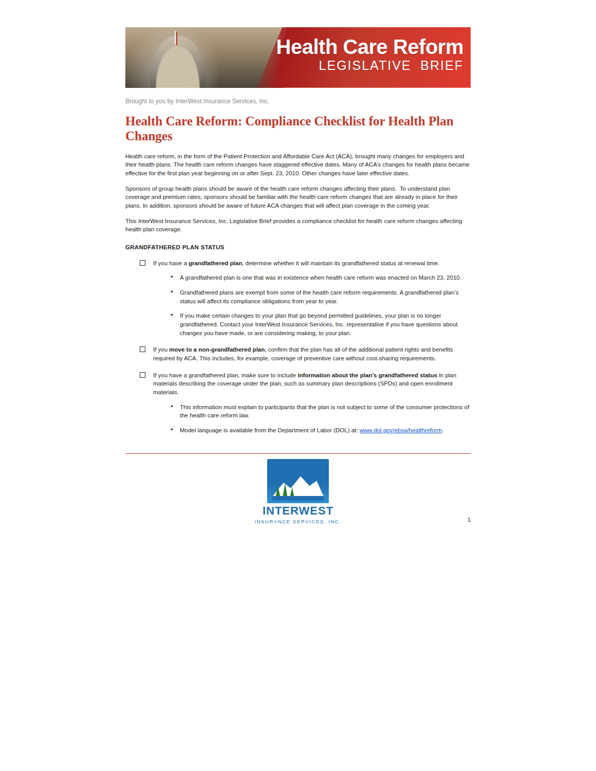Health Care Reform
LEGISLATIVE BRIEF
Brought to you by InterWest Insurance Services, Inc.
Health Care Reform: Compliance Checklist for Health Plan Changes
Health care reform, in the form of the Patient Protection and Affordable Care Act (ACA), brought many changes for employers and their health plans. The health care reform changes have staggered effective dates. Many of ACA’s changes for health plans became effective for the first plan year beginning on or after Sept. 23, 2010. Other changes have later effective dates.
Sponsors of group health plans should be aware of the health care reform changes affecting their plans. To understand plan coverage and premium rates, sponsors should be familiar with the health care reform changes that are already in place for their plans. In addition, sponsors should be aware of future ACA changes that will affect plan coverage in the coming year.
This InterWest Insurance Services, Inc. Legislative Brief provides a compliance checklist for health care reform changes affecting health plan coverage.
GRANDFATHERED PLAN STATUS
If you have a grandfathered plan, determine whether it will maintain its grandfathered status at renewal time.
A grandfathered plan is one that was in existence when health care reform was enacted on March 23, 2010.
Grandfathered plans are exempt from some of the health care reform requirements. A grandfathered plan’s status will affect its compliance obligations from year to year.
If you make certain changes to your plan that go beyond permitted guidelines, your plan is no longer grandfathered. Contact your InterWest Insurance Services, Inc. representative if you have questions about changes you have made, or are considering making, to your plan.
If you move to a non-grandfathered plan, confirm that the plan has all of the additional patient rights and benefits required by ACA. This includes, for example, coverage of preventive care without cost-sharing requirements.
If you have a grandfathered plan, make sure to include information about the plan’s grandfathered status in plan materials describing the coverage under the plan, such as summary plan descriptions (SPDs) and open enrollment materials.
This information must explain to participants that the plan is not subject to some of the consumer protections of the health care reform law.
Model language is available from the Department of Labor (DOL) at: www.dol.gov/ebsa/healthreform.
INTERWEST
INSURANCE SERVICES, INC.
1